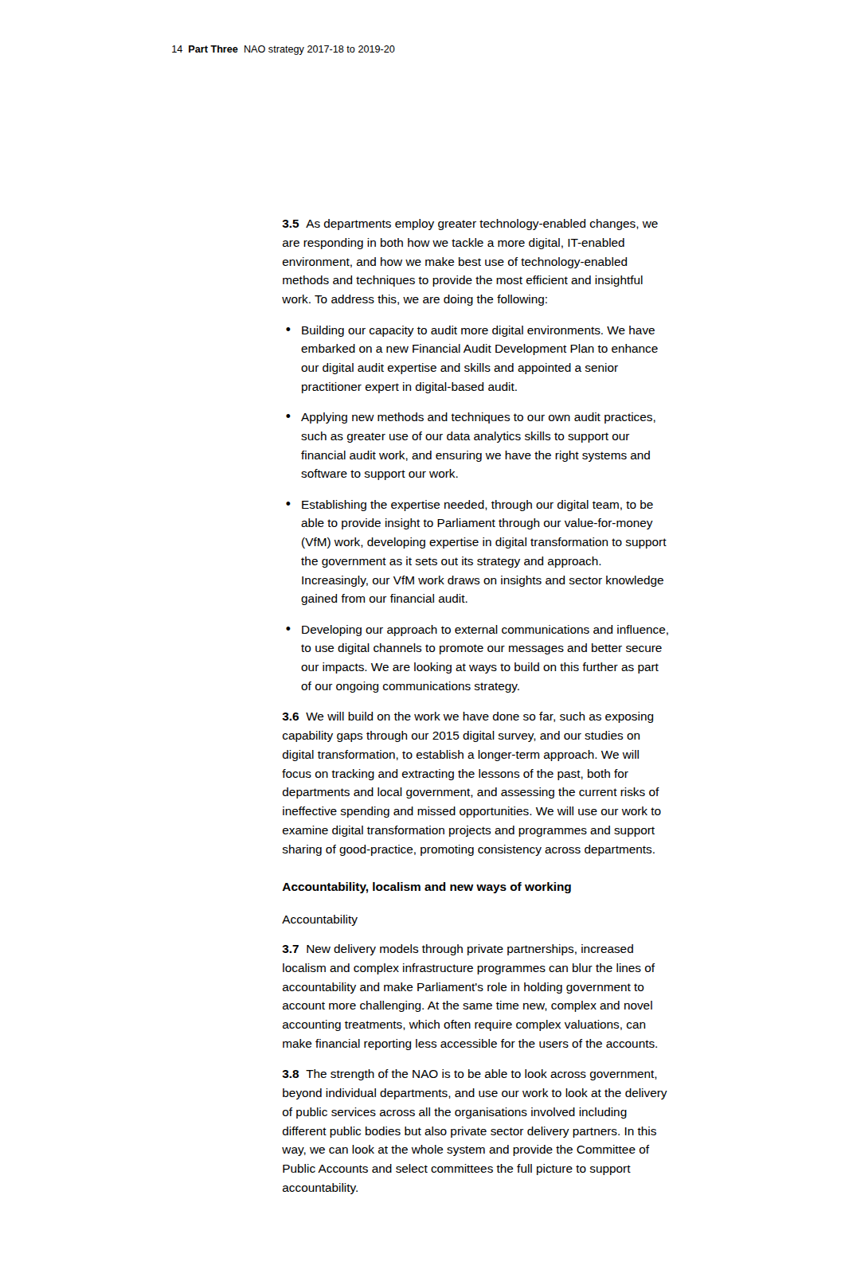14 Part Three NAO strategy 2017-18 to 2019-20
3.5 As departments employ greater technology-enabled changes, we are responding in both how we tackle a more digital, IT-enabled environment, and how we make best use of technology-enabled methods and techniques to provide the most efficient and insightful work. To address this, we are doing the following:
Building our capacity to audit more digital environments. We have embarked on a new Financial Audit Development Plan to enhance our digital audit expertise and skills and appointed a senior practitioner expert in digital-based audit.
Applying new methods and techniques to our own audit practices, such as greater use of our data analytics skills to support our financial audit work, and ensuring we have the right systems and software to support our work.
Establishing the expertise needed, through our digital team, to be able to provide insight to Parliament through our value-for-money (VfM) work, developing expertise in digital transformation to support the government as it sets out its strategy and approach. Increasingly, our VfM work draws on insights and sector knowledge gained from our financial audit.
Developing our approach to external communications and influence, to use digital channels to promote our messages and better secure our impacts. We are looking at ways to build on this further as part of our ongoing communications strategy.
3.6 We will build on the work we have done so far, such as exposing capability gaps through our 2015 digital survey, and our studies on digital transformation, to establish a longer-term approach. We will focus on tracking and extracting the lessons of the past, both for departments and local government, and assessing the current risks of ineffective spending and missed opportunities. We will use our work to examine digital transformation projects and programmes and support sharing of good-practice, promoting consistency across departments.
Accountability, localism and new ways of working
Accountability
3.7 New delivery models through private partnerships, increased localism and complex infrastructure programmes can blur the lines of accountability and make Parliament's role in holding government to account more challenging. At the same time new, complex and novel accounting treatments, which often require complex valuations, can make financial reporting less accessible for the users of the accounts.
3.8 The strength of the NAO is to be able to look across government, beyond individual departments, and use our work to look at the delivery of public services across all the organisations involved including different public bodies but also private sector delivery partners. In this way, we can look at the whole system and provide the Committee of Public Accounts and select committees the full picture to support accountability.